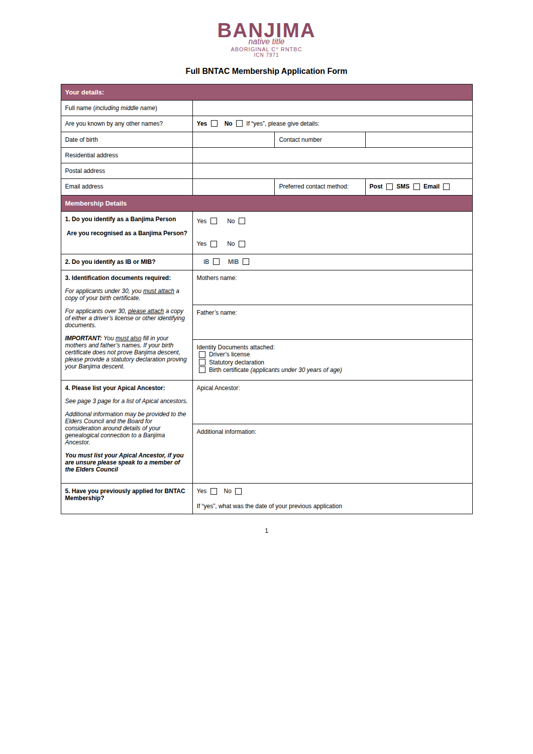BANJIMA
native title
ABORIGINAL C° RNTBC
ICN 7971
Full BNTAC Membership Application Form
| Your details: |
| Full name ( including middle name ) | |
| Are you known by any other names? | Yes No If “yes”, please give details: |
| Date of birth | | Contact number | |
| Residential address | |
| Postal address | |
| Email address | | Preferred contact method: | Post SMS Email |
| Membership Details |
| 1. Do you identify as a Banjima Person Are you recognised as a Banjima Person? | Yes No Yes No |
| 2. Do you identify as IB or MIB? | IB MIB |
| 3. Identification documents required: For applicants under 30, you must attach a copy of your birth certificate. For applicants over 30, please attach a copy of either a driver’s license or other identifying documents. IMPORTANT: You must also fill in your mothers and father’s names. If your birth certificate does not prove Banjima descent, please provide a statutory declaration proving your Banjima descent. | Mothers name: |
| Father’s name: |
| Identity Documents attached: Driver’s license Statutory declaration Birth certificate (applicants under 30 years of age) |
| 4. Please list your Apical Ancestor: See page 3 page for a list of Apical ancestors. Additional information may be provided to the Elders Council and the Board for consideration around details of your genealogical connection to a Banjima Ancestor. You must list your Apical Ancestor, if you are unsure please speak to a member of the Elders Council | Apical Ancestor: |
| Additional information: |
| 5. Have you previously applied for BNTAC Membership? | Yes No If “yes”, what was the date of your previous application |
1